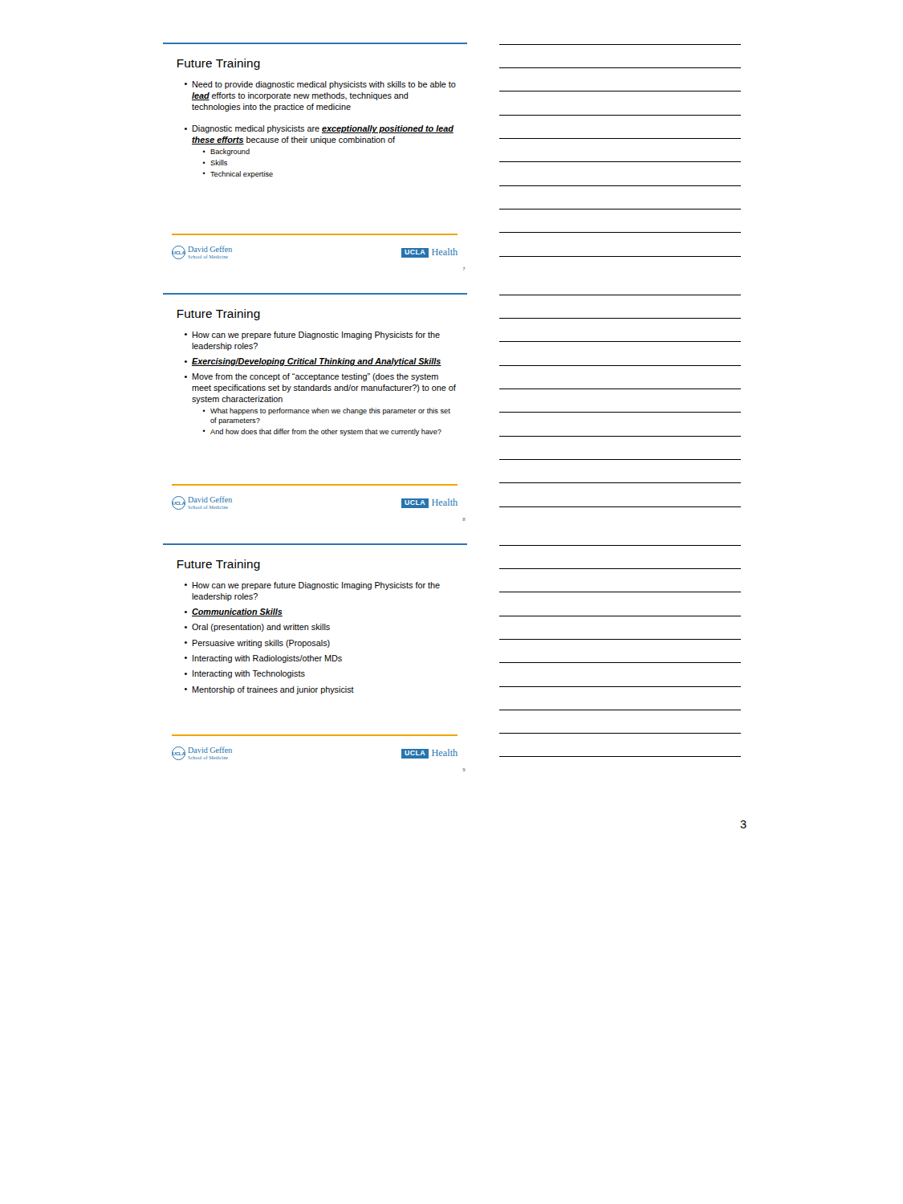Future Training
Need to provide diagnostic medical physicists with skills to be able to lead efforts to incorporate new methods, techniques and technologies into the practice of medicine
Diagnostic medical physicists are exceptionally positioned to lead these efforts because of their unique combination of
Background
Skills
Technical expertise
UCLA
David Geffen School of Medicine
UCLA Health
7
Future Training
How can we prepare future Diagnostic Imaging Physicists for the leadership roles?
Exercising/Developing Critical Thinking and Analytical Skills
Move from the concept of “acceptance testing” (does the system meet specifications set by standards and/or manufacturer?) to one of system characterization
What happens to performance when we change this parameter or this set of parameters?
And how does that differ from the other system that we currently have?
UCLA
David Geffen School of Medicine
UCLA Health
8
Future Training
How can we prepare future Diagnostic Imaging Physicists for the leadership roles?
Communication Skills
Oral (presentation) and written skills
Persuasive writing skills (Proposals)
Interacting with Radiologists/other MDs
Interacting with Technologists
Mentorship of trainees and junior physicist
UCLA
David Geffen School of Medicine
UCLA Health
9
3